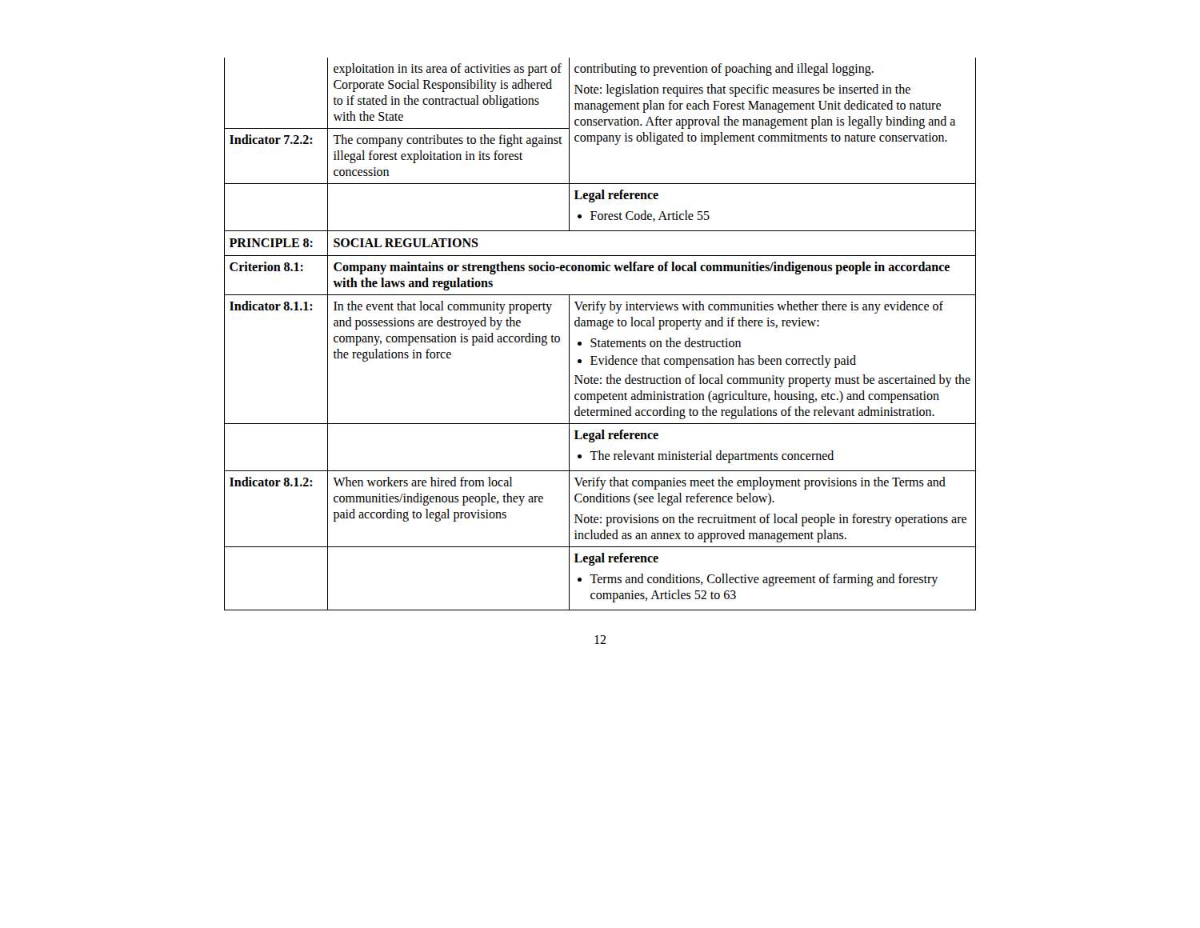| | exploitation in its area of activities as part of Corporate Social Responsibility is adhered to if stated in the contractual obligations with the State | contributing to prevention of poaching and illegal logging. Note: legislation requires that specific measures be inserted in the management plan for each Forest Management Unit dedicated to nature conservation. After approval the management plan is legally binding and a company is obligated to implement commitments to nature conservation. |
| Indicator 7.2.2: | The company contributes to the fight against illegal forest exploitation in its forest concession |
| | | Legal reference Forest Code, Article 55 |
| PRINCIPLE 8: | SOCIAL REGULATIONS |
| Criterion 8.1: | Company maintains or strengthens socio-economic welfare of local communities/indigenous people in accordance with the laws and regulations |
| Indicator 8.1.1: | In the event that local community property and possessions are destroyed by the company, compensation is paid according to the regulations in force | Verify by interviews with communities whether there is any evidence of damage to local property and if there is, review: Statements on the destruction Evidence that compensation has been correctly paid Note: the destruction of local community property must be ascertained by the competent administration (agriculture, housing, etc.) and compensation determined according to the regulations of the relevant administration. |
| | | Legal reference The relevant ministerial departments concerned |
| Indicator 8.1.2: | When workers are hired from local communities/indigenous people, they are paid according to legal provisions | Verify that companies meet the employment provisions in the Terms and Conditions (see legal reference below). Note: provisions on the recruitment of local people in forestry operations are included as an annex to approved management plans. |
| | | Legal reference Terms and conditions, Collective agreement of farming and forestry companies, Articles 52 to 63 |
12